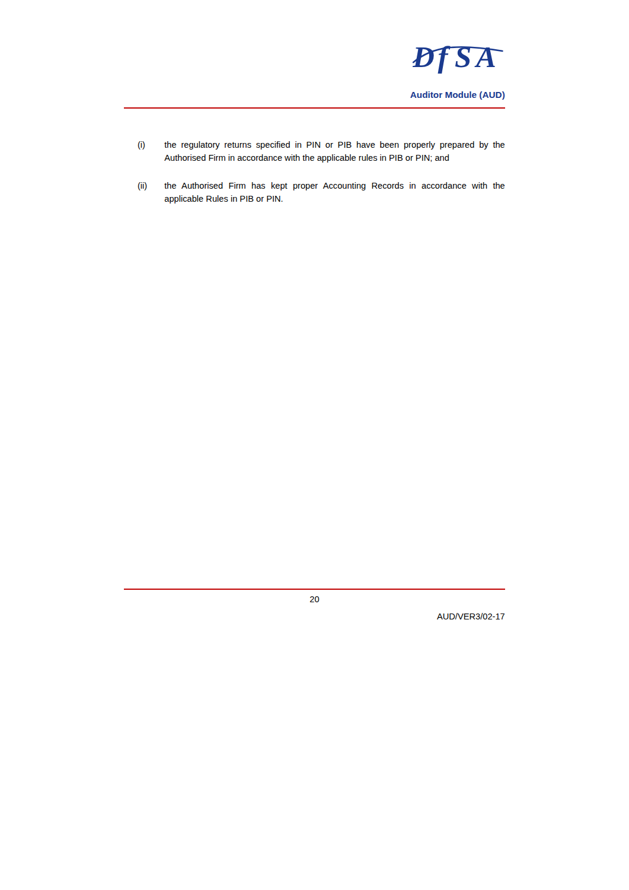D f S A
Auditor Module (AUD)
(i) the regulatory returns specified in PIN or PIB have been properly prepared by the Authorised Firm in accordance with the applicable rules in PIB or PIN; and
(ii) the Authorised Firm has kept proper Accounting Records in accordance with the applicable Rules in PIB or PIN.
20
AUD/VER3/02-17